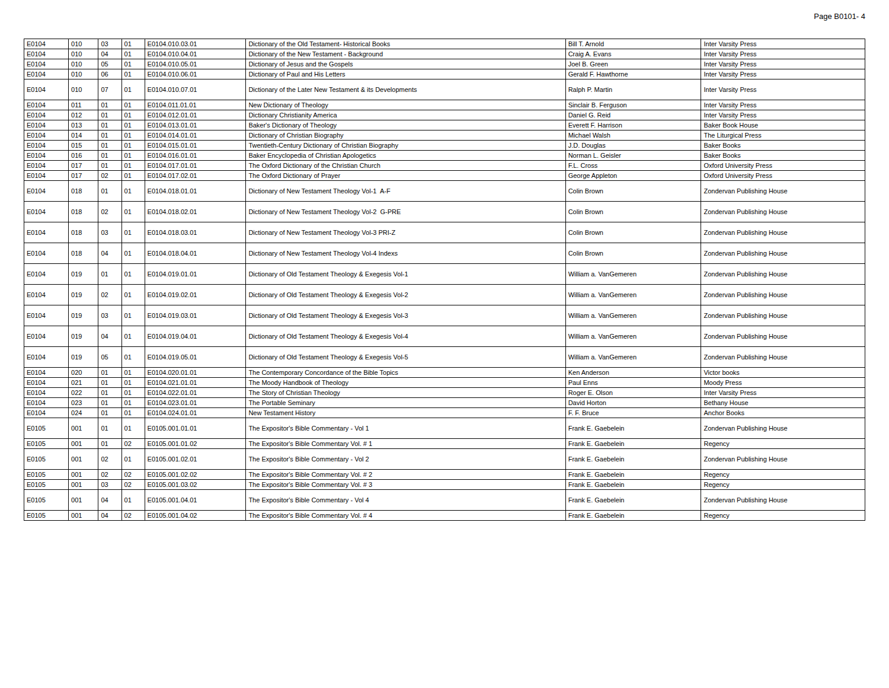Page B0101- 4
| E0104 | 010 | 03 | 01 | E0104.010.03.01 | Dictionary of the Old Testament- Historical Books | Bill T. Arnold | Inter Varsity Press |
| E0104 | 010 | 04 | 01 | E0104.010.04.01 | Dictionary of the New Testament - Background | Craig A. Evans | Inter Varsity Press |
| E0104 | 010 | 05 | 01 | E0104.010.05.01 | Dictionary of Jesus and the Gospels | Joel B. Green | Inter Varsity Press |
| E0104 | 010 | 06 | 01 | E0104.010.06.01 | Dictionary of Paul and His Letters | Gerald F. Hawthorne | Inter Varsity Press |
| E0104 | 010 | 07 | 01 | E0104.010.07.01 | Dictionary of the Later New Testament & its Developments | Ralph P. Martin | Inter Varsity Press |
| E0104 | 011 | 01 | 01 | E0104.011.01.01 | New Dictionary of Theology | Sinclair B. Ferguson | Inter Varsity Press |
| E0104 | 012 | 01 | 01 | E0104.012.01.01 | Dictionary Christianity America | Daniel G. Reid | Inter Varsity Press |
| E0104 | 013 | 01 | 01 | E0104.013.01.01 | Baker's Dictionary of Theology | Everett F. Harrison | Baker Book House |
| E0104 | 014 | 01 | 01 | E0104.014.01.01 | Dictionary of Christian Biography | Michael Walsh | The Liturgical Press |
| E0104 | 015 | 01 | 01 | E0104.015.01.01 | Twentieth-Century Dictionary of Christian Biography | J.D. Douglas | Baker Books |
| E0104 | 016 | 01 | 01 | E0104.016.01.01 | Baker Encyclopedia of Christian Apologetics | Norman L. Geisler | Baker Books |
| E0104 | 017 | 01 | 01 | E0104.017.01.01 | The Oxford Dictionary of the Christian Church | F.L. Cross | Oxford University Press |
| E0104 | 017 | 02 | 01 | E0104.017.02.01 | The Oxford Dictionary of Prayer | George Appleton | Oxford University Press |
| E0104 | 018 | 01 | 01 | E0104.018.01.01 | Dictionary of New Testament Theology Vol-1 A-F | Colin Brown | Zondervan Publishing House |
| E0104 | 018 | 02 | 01 | E0104.018.02.01 | Dictionary of New Testament Theology Vol-2 G-PRE | Colin Brown | Zondervan Publishing House |
| E0104 | 018 | 03 | 01 | E0104.018.03.01 | Dictionary of New Testament Theology Vol-3 PRI-Z | Colin Brown | Zondervan Publishing House |
| E0104 | 018 | 04 | 01 | E0104.018.04.01 | Dictionary of New Testament Theology Vol-4 Indexs | Colin Brown | Zondervan Publishing House |
| E0104 | 019 | 01 | 01 | E0104.019.01.01 | Dictionary of Old Testament Theology & Exegesis Vol-1 | William a. VanGemeren | Zondervan Publishing House |
| E0104 | 019 | 02 | 01 | E0104.019.02.01 | Dictionary of Old Testament Theology & Exegesis Vol-2 | William a. VanGemeren | Zondervan Publishing House |
| E0104 | 019 | 03 | 01 | E0104.019.03.01 | Dictionary of Old Testament Theology & Exegesis Vol-3 | William a. VanGemeren | Zondervan Publishing House |
| E0104 | 019 | 04 | 01 | E0104.019.04.01 | Dictionary of Old Testament Theology & Exegesis Vol-4 | William a. VanGemeren | Zondervan Publishing House |
| E0104 | 019 | 05 | 01 | E0104.019.05.01 | Dictionary of Old Testament Theology & Exegesis Vol-5 | William a. VanGemeren | Zondervan Publishing House |
| E0104 | 020 | 01 | 01 | E0104.020.01.01 | The Contemporary Concordance of the Bible Topics | Ken Anderson | Victor books |
| E0104 | 021 | 01 | 01 | E0104.021.01.01 | The Moody Handbook of Theology | Paul Enns | Moody Press |
| E0104 | 022 | 01 | 01 | E0104.022.01.01 | The Story of Christian Theology | Roger E. Olson | Inter Varsity Press |
| E0104 | 023 | 01 | 01 | E0104.023.01.01 | The Portable Seminary | David Horton | Bethany House |
| E0104 | 024 | 01 | 01 | E0104.024.01.01 | New Testament History | F. F. Bruce | Anchor Books |
| E0105 | 001 | 01 | 01 | E0105.001.01.01 | The Expositor's Bible Commentary - Vol 1 | Frank E. Gaebelein | Zondervan Publishing House |
| E0105 | 001 | 01 | 02 | E0105.001.01.02 | The Expositor's Bible Commentary Vol. # 1 | Frank E. Gaebelein | Regency |
| E0105 | 001 | 02 | 01 | E0105.001.02.01 | The Expositor's Bible Commentary - Vol 2 | Frank E. Gaebelein | Zondervan Publishing House |
| E0105 | 001 | 02 | 02 | E0105.001.02.02 | The Expositor's Bible Commentary Vol. # 2 | Frank E. Gaebelein | Regency |
| E0105 | 001 | 03 | 02 | E0105.001.03.02 | The Expositor's Bible Commentary Vol. # 3 | Frank E. Gaebelein | Regency |
| E0105 | 001 | 04 | 01 | E0105.001.04.01 | The Expositor's Bible Commentary - Vol 4 | Frank E. Gaebelein | Zondervan Publishing House |
| E0105 | 001 | 04 | 02 | E0105.001.04.02 | The Expositor's Bible Commentary Vol. # 4 | Frank E. Gaebelein | Regency |